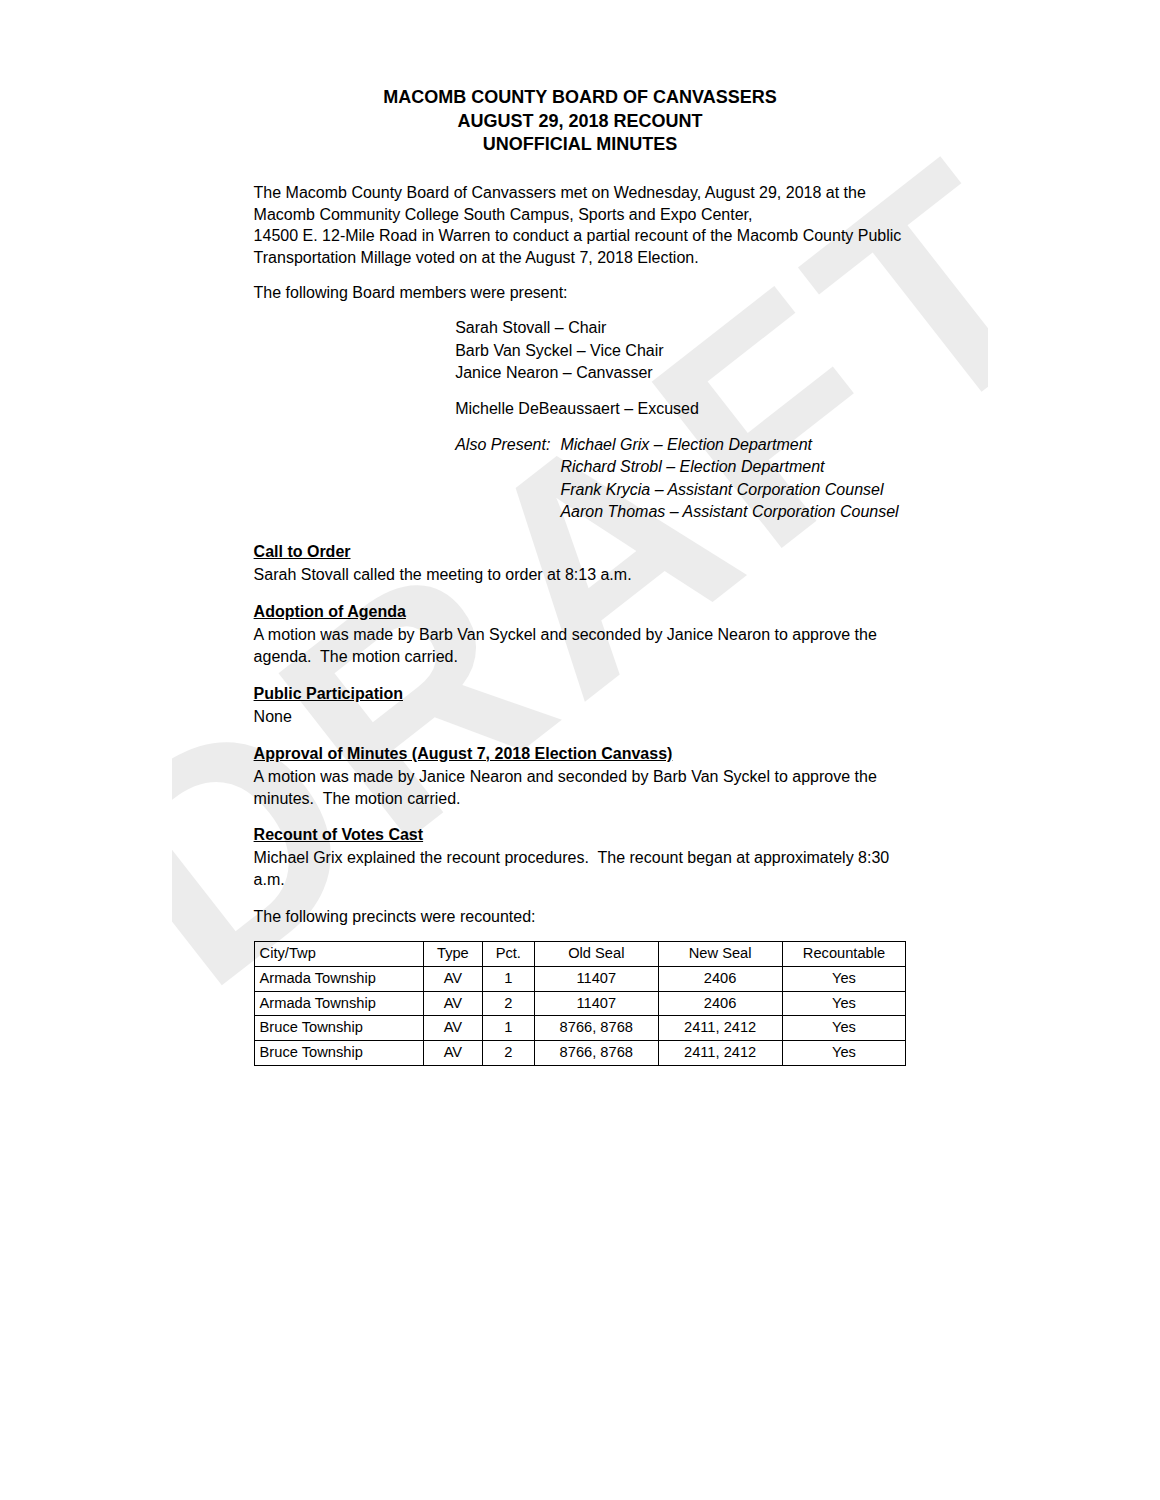DRAFT
MACOMB COUNTY BOARD OF CANVASSERS AUGUST 29, 2018 RECOUNT UNOFFICIAL MINUTES
The Macomb County Board of Canvassers met on Wednesday, August 29, 2018 at the Macomb Community College South Campus, Sports and Expo Center,
14500 E. 12-Mile Road in Warren to conduct a partial recount of the Macomb County Public Transportation Millage voted on at the August 7, 2018 Election.
The following Board members were present:
Sarah Stovall – Chair
Barb Van Syckel – Vice Chair
Janice Nearon – Canvasser
Michelle DeBeaussaert – Excused
Also Present:
Michael Grix – Election Department
Richard Strobl – Election Department
Frank Krycia – Assistant Corporation Counsel
Aaron Thomas – Assistant Corporation Counsel
Call to Order
Sarah Stovall called the meeting to order at 8:13 a.m.
Adoption of Agenda
A motion was made by Barb Van Syckel and seconded by Janice Nearon to approve the agenda. The motion carried.
Public Participation
None
Approval of Minutes (August 7, 2018 Election Canvass)
A motion was made by Janice Nearon and seconded by Barb Van Syckel to approve the minutes. The motion carried.
Recount of Votes Cast
Michael Grix explained the recount procedures. The recount began at approximately 8:30 a.m.
The following precincts were recounted:
| City/Twp | Type | Pct. | Old Seal | New Seal | Recountable |
| --- | --- | --- | --- | --- | --- |
| Armada Township | AV | 1 | 11407 | 2406 | Yes |
| Armada Township | AV | 2 | 11407 | 2406 | Yes |
| Bruce Township | AV | 1 | 8766, 8768 | 2411, 2412 | Yes |
| Bruce Township | AV | 2 | 8766, 8768 | 2411, 2412 | Yes |